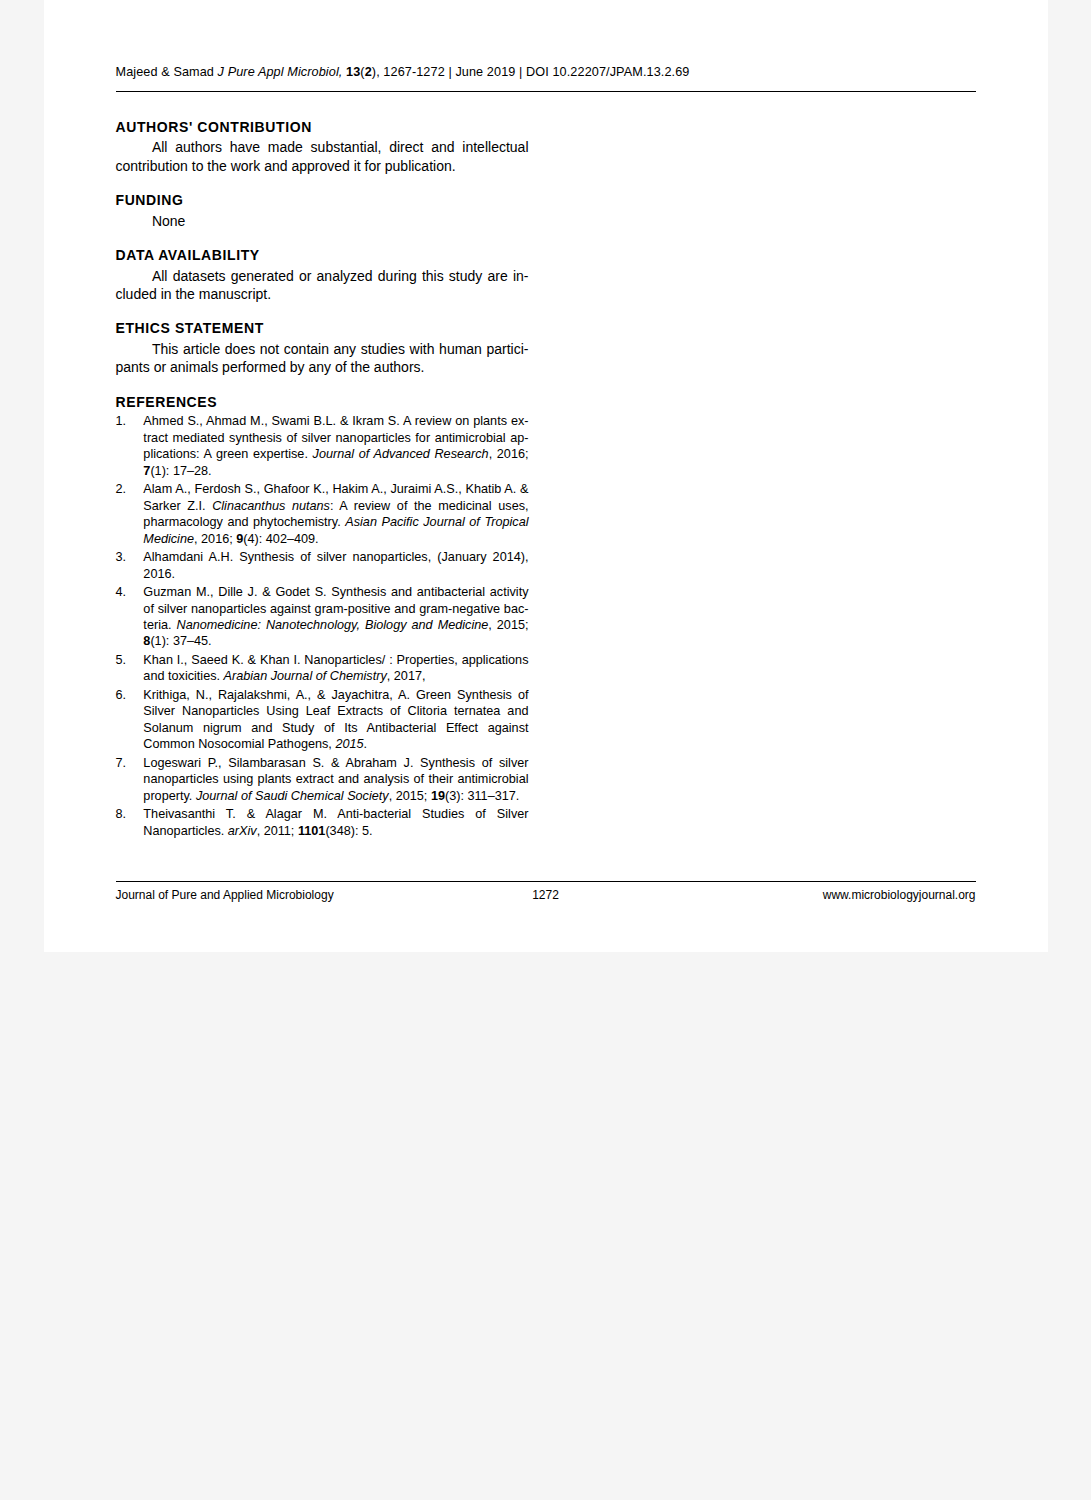Majeed & Samad J Pure Appl Microbiol, 13(2), 1267-1272 | June 2019 | DOI 10.22207/JPAM.13.2.69
Authors' Contribution
All authors have made substantial, direct and intellectual contribution to the work and approved it for publication.
Funding
None
Data Availability
All datasets generated or analyzed during this study are included in the manuscript.
Ethics Statement
This article does not contain any studies with human participants or animals performed by any of the authors.
References
1. Ahmed S., Ahmad M., Swami B.L. & Ikram S. A review on plants extract mediated synthesis of silver nanoparticles for antimicrobial applications: A green expertise. Journal of Advanced Research, 2016; 7(1): 17–28.
2. Alam A., Ferdosh S., Ghafoor K., Hakim A., Juraimi A.S., Khatib A. & Sarker Z.I. Clinacanthus nutans: A review of the medicinal uses, pharmacology and phytochemistry. Asian Pacific Journal of Tropical Medicine, 2016; 9(4): 402–409.
3. Alhamdani A.H. Synthesis of silver nanoparticles, (January 2014), 2016.
4. Guzman M., Dille J. & Godet S. Synthesis and antibacterial activity of silver nanoparticles against gram-positive and gram-negative bacteria. Nanomedicine: Nanotechnology, Biology and Medicine, 2015; 8(1): 37–45.
5. Khan I., Saeed K. & Khan I. Nanoparticles/ : Properties, applications and toxicities. Arabian Journal of Chemistry, 2017,
6. Krithiga, N., Rajalakshmi, A., & Jayachitra, A. Green Synthesis of Silver Nanoparticles Using Leaf Extracts of Clitoria ternatea and Solanum nigrum and Study of Its Antibacterial Effect against Common Nosocomial Pathogens, 2015.
7. Logeswari P., Silambarasan S. & Abraham J. Synthesis of silver nanoparticles using plants extract and analysis of their antimicrobial property. Journal of Saudi Chemical Society, 2015; 19(3): 311–317.
8. Theivasanthi T. & Alagar M. Anti-bacterial Studies of Silver Nanoparticles. arXiv, 2011; 1101(348): 5.
Journal of Pure and Applied Microbiology
1272
www.microbiologyjournal.org